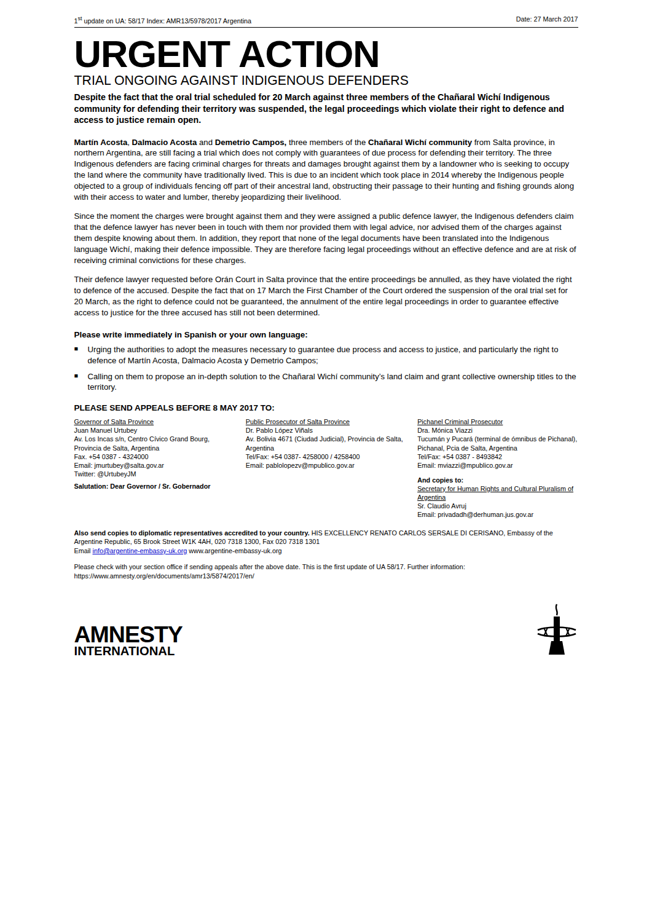1st update on UA: 58/17 Index: AMR13/5978/2017 Argentina Date: 27 March 2017
URGENT ACTION
TRIAL ONGOING AGAINST INDIGENOUS DEFENDERS
Despite the fact that the oral trial scheduled for 20 March against three members of the Chañaral Wichí Indigenous community for defending their territory was suspended, the legal proceedings which violate their right to defence and access to justice remain open.
Martín Acosta, Dalmacio Acosta and Demetrio Campos, three members of the Chañaral Wichí community from Salta province, in northern Argentina, are still facing a trial which does not comply with guarantees of due process for defending their territory. The three Indigenous defenders are facing criminal charges for threats and damages brought against them by a landowner who is seeking to occupy the land where the community have traditionally lived. This is due to an incident which took place in 2014 whereby the Indigenous people objected to a group of individuals fencing off part of their ancestral land, obstructing their passage to their hunting and fishing grounds along with their access to water and lumber, thereby jeopardizing their livelihood.
Since the moment the charges were brought against them and they were assigned a public defence lawyer, the Indigenous defenders claim that the defence lawyer has never been in touch with them nor provided them with legal advice, nor advised them of the charges against them despite knowing about them. In addition, they report that none of the legal documents have been translated into the Indigenous language Wichí, making their defence impossible. They are therefore facing legal proceedings without an effective defence and are at risk of receiving criminal convictions for these charges.
Their defence lawyer requested before Orán Court in Salta province that the entire proceedings be annulled, as they have violated the right to defence of the accused. Despite the fact that on 17 March the First Chamber of the Court ordered the suspension of the oral trial set for 20 March, as the right to defence could not be guaranteed, the annulment of the entire legal proceedings in order to guarantee effective access to justice for the three accused has still not been determined.
Please write immediately in Spanish or your own language:
Urging the authorities to adopt the measures necessary to guarantee due process and access to justice, and particularly the right to defence of Martín Acosta, Dalmacio Acosta y Demetrio Campos;
Calling on them to propose an in-depth solution to the Chañaral Wichí community’s land claim and grant collective ownership titles to the territory.
PLEASE SEND APPEALS BEFORE 8 MAY 2017 TO:
Governor of Salta Province
Juan Manuel Urtubey
Av. Los Incas s/n, Centro Cívico Grand Bourg, Provincia de Salta, Argentina
Fax. +54 0387 - 4324000
Email: jmurtubey@salta.gov.ar
Twitter: @UrtubeyJM
Salutation: Dear Governor / Sr. Gobernador
Public Prosecutor of Salta Province
Dr. Pablo López Viñals
Av. Bolivia 4671 (Ciudad Judicial), Provincia de Salta, Argentina
Tel/Fax: +54 0387- 4258000 / 4258400
Email: pablolopezv@mpublico.gov.ar
Pichanel Criminal Prosecutor
Dra. Mónica Viazzi
Tucumán y Pucará (terminal de ómnibus de Pichanal), Pichanal, Pcia de Salta, Argentina
Tel/Fax: +54 0387 - 8493842
Email: mviazzi@mpublico.gov.ar
And copies to: Secretary for Human Rights and Cultural Pluralism of Argentina
Sr. Claudio Avruj
Email: privadadh@derhuman.jus.gov.ar
Also send copies to diplomatic representatives accredited to your country. HIS EXCELLENCY RENATO CARLOS SERSALE DI CERISANO, Embassy of the Argentine Republic, 65 Brook Street W1K 4AH, 020 7318 1300, Fax 020 7318 1301
Email info@argentine-embassy-uk.org www.argentine-embassy-uk.org
Please check with your section office if sending appeals after the above date. This is the first update of UA 58/17. Further information: https://www.amnesty.org/en/documents/amr13/5874/2017/en/
AMNESTY INTERNATIONAL